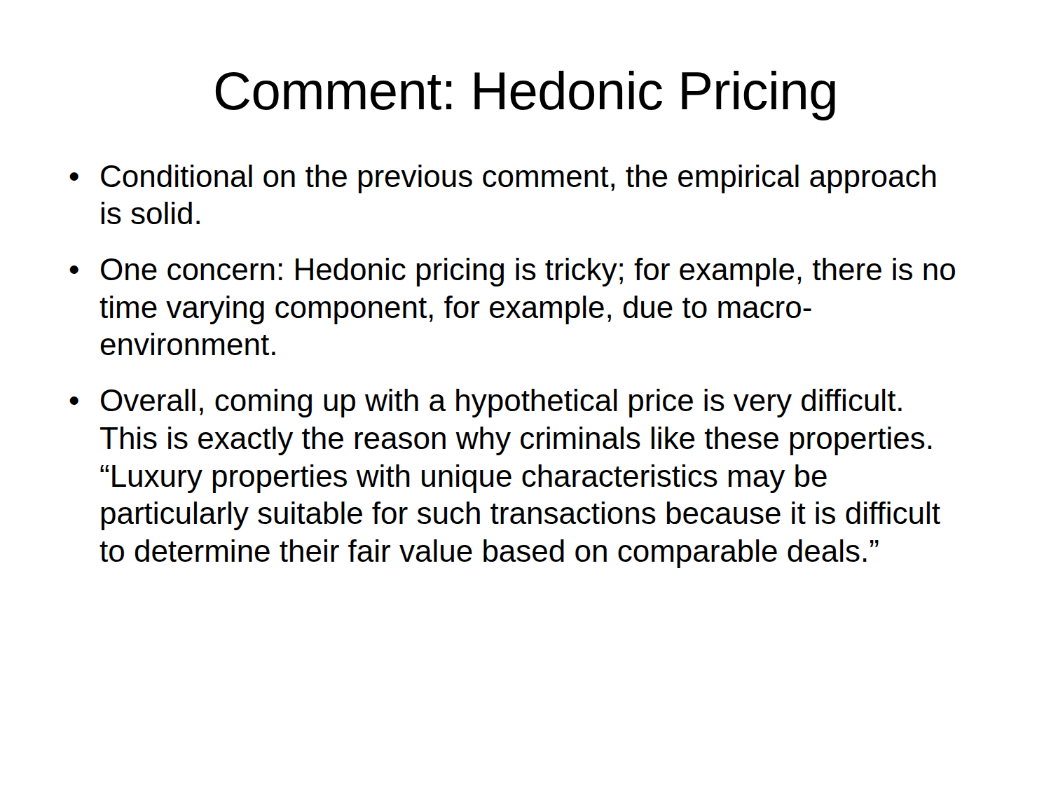Comment: Hedonic Pricing
Conditional on the previous comment, the empirical approach is solid.
One concern: Hedonic pricing is tricky; for example, there is no time varying component, for example, due to macro-environment.
Overall, coming up with a hypothetical price is very difficult. This is exactly the reason why criminals like these properties. “Luxury properties with unique characteristics may be particularly suitable for such transactions because it is difficult to determine their fair value based on comparable deals.”